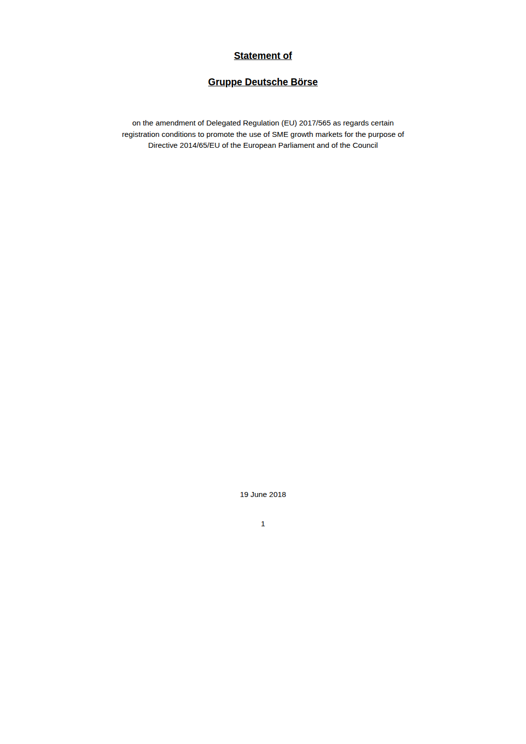Statement of
Gruppe Deutsche Börse
on the amendment of Delegated Regulation (EU) 2017/565 as regards certain registration conditions to promote the use of SME growth markets for the purpose of Directive 2014/65/EU of the European Parliament and of the Council
19 June 2018
1